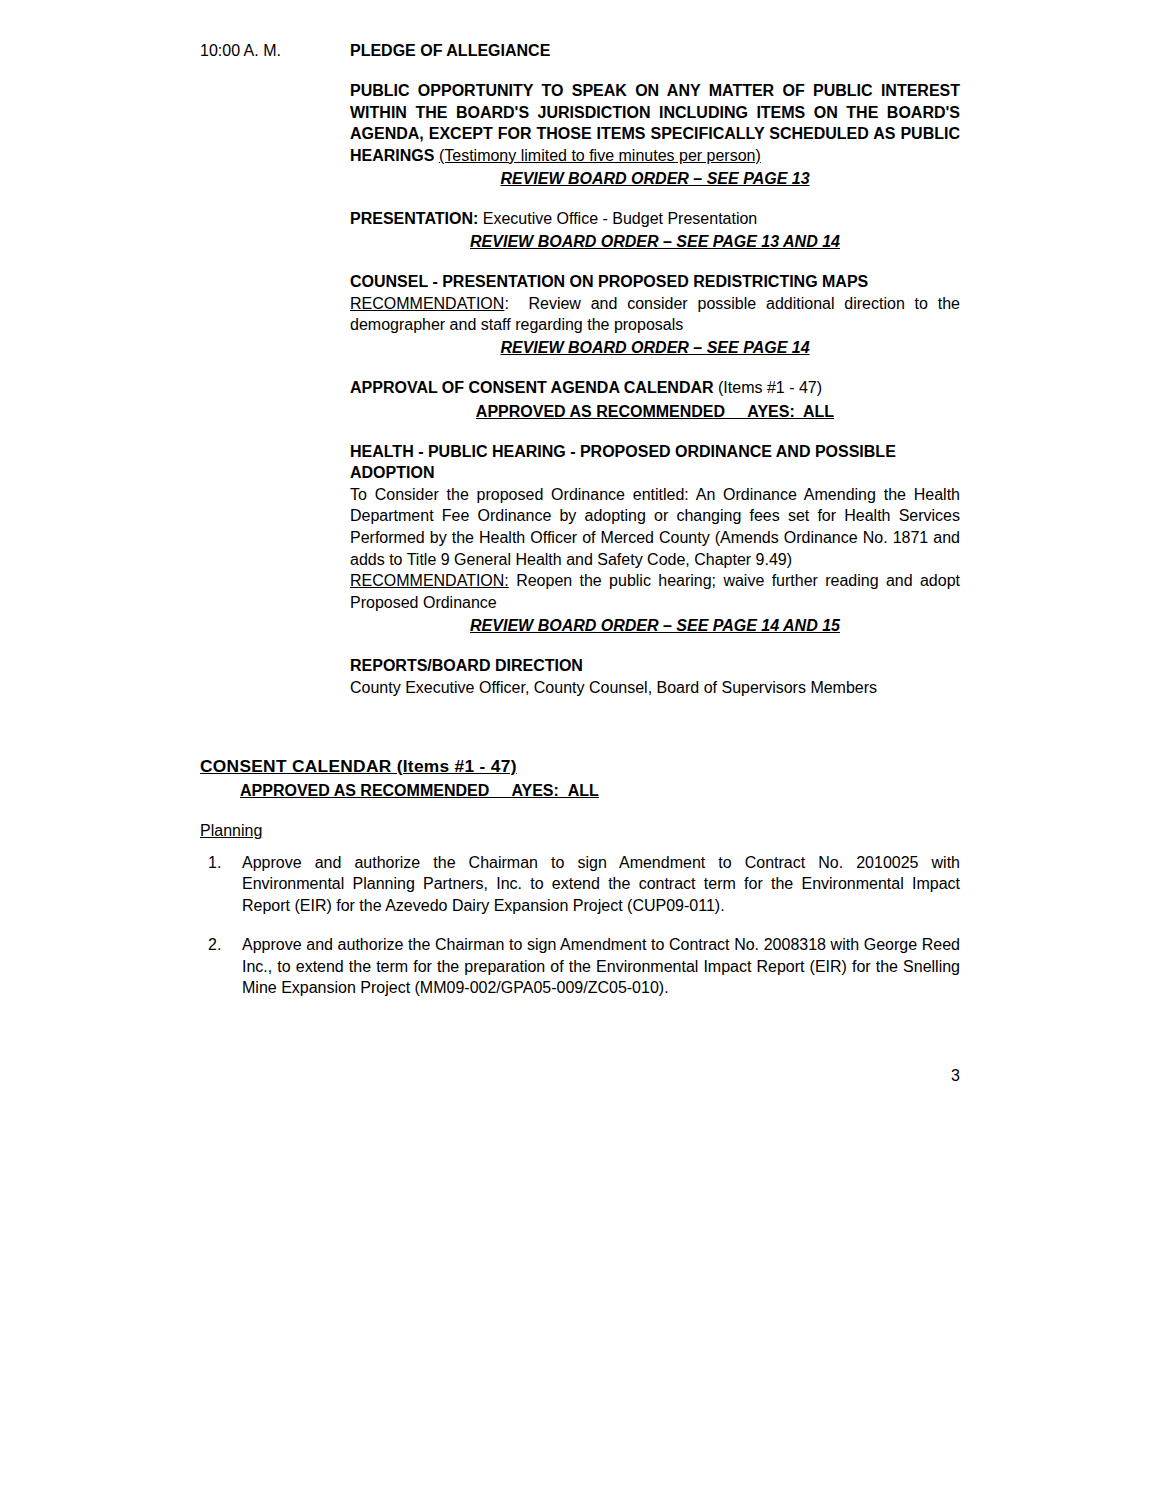10:00 A. M.
PLEDGE OF ALLEGIANCE
PUBLIC OPPORTUNITY TO SPEAK ON ANY MATTER OF PUBLIC INTEREST WITHIN THE BOARD'S JURISDICTION INCLUDING ITEMS ON THE BOARD'S AGENDA, EXCEPT FOR THOSE ITEMS SPECIFICALLY SCHEDULED AS PUBLIC HEARINGS (Testimony limited to five minutes per person)
REVIEW BOARD ORDER – SEE PAGE 13
PRESENTATION: Executive Office - Budget Presentation
REVIEW BOARD ORDER – SEE PAGE 13 AND 14
COUNSEL - PRESENTATION ON PROPOSED REDISTRICTING MAPS
RECOMMENDATION: Review and consider possible additional direction to the demographer and staff regarding the proposals
REVIEW BOARD ORDER – SEE PAGE 14
APPROVAL OF CONSENT AGENDA CALENDAR (Items #1 - 47)
APPROVED AS RECOMMENDED AYES: ALL
HEALTH - PUBLIC HEARING - PROPOSED ORDINANCE AND POSSIBLE ADOPTION
To Consider the proposed Ordinance entitled: An Ordinance Amending the Health Department Fee Ordinance by adopting or changing fees set for Health Services Performed by the Health Officer of Merced County (Amends Ordinance No. 1871 and adds to Title 9 General Health and Safety Code, Chapter 9.49)
RECOMMENDATION: Reopen the public hearing; waive further reading and adopt Proposed Ordinance
REVIEW BOARD ORDER – SEE PAGE 14 AND 15
REPORTS/BOARD DIRECTION
County Executive Officer, County Counsel, Board of Supervisors Members
CONSENT CALENDAR (Items #1 - 47)
APPROVED AS RECOMMENDED AYES: ALL
Planning
Approve and authorize the Chairman to sign Amendment to Contract No. 2010025 with Environmental Planning Partners, Inc. to extend the contract term for the Environmental Impact Report (EIR) for the Azevedo Dairy Expansion Project (CUP09-011).
Approve and authorize the Chairman to sign Amendment to Contract No. 2008318 with George Reed Inc., to extend the term for the preparation of the Environmental Impact Report (EIR) for the Snelling Mine Expansion Project (MM09-002/GPA05-009/ZC05-010).
3